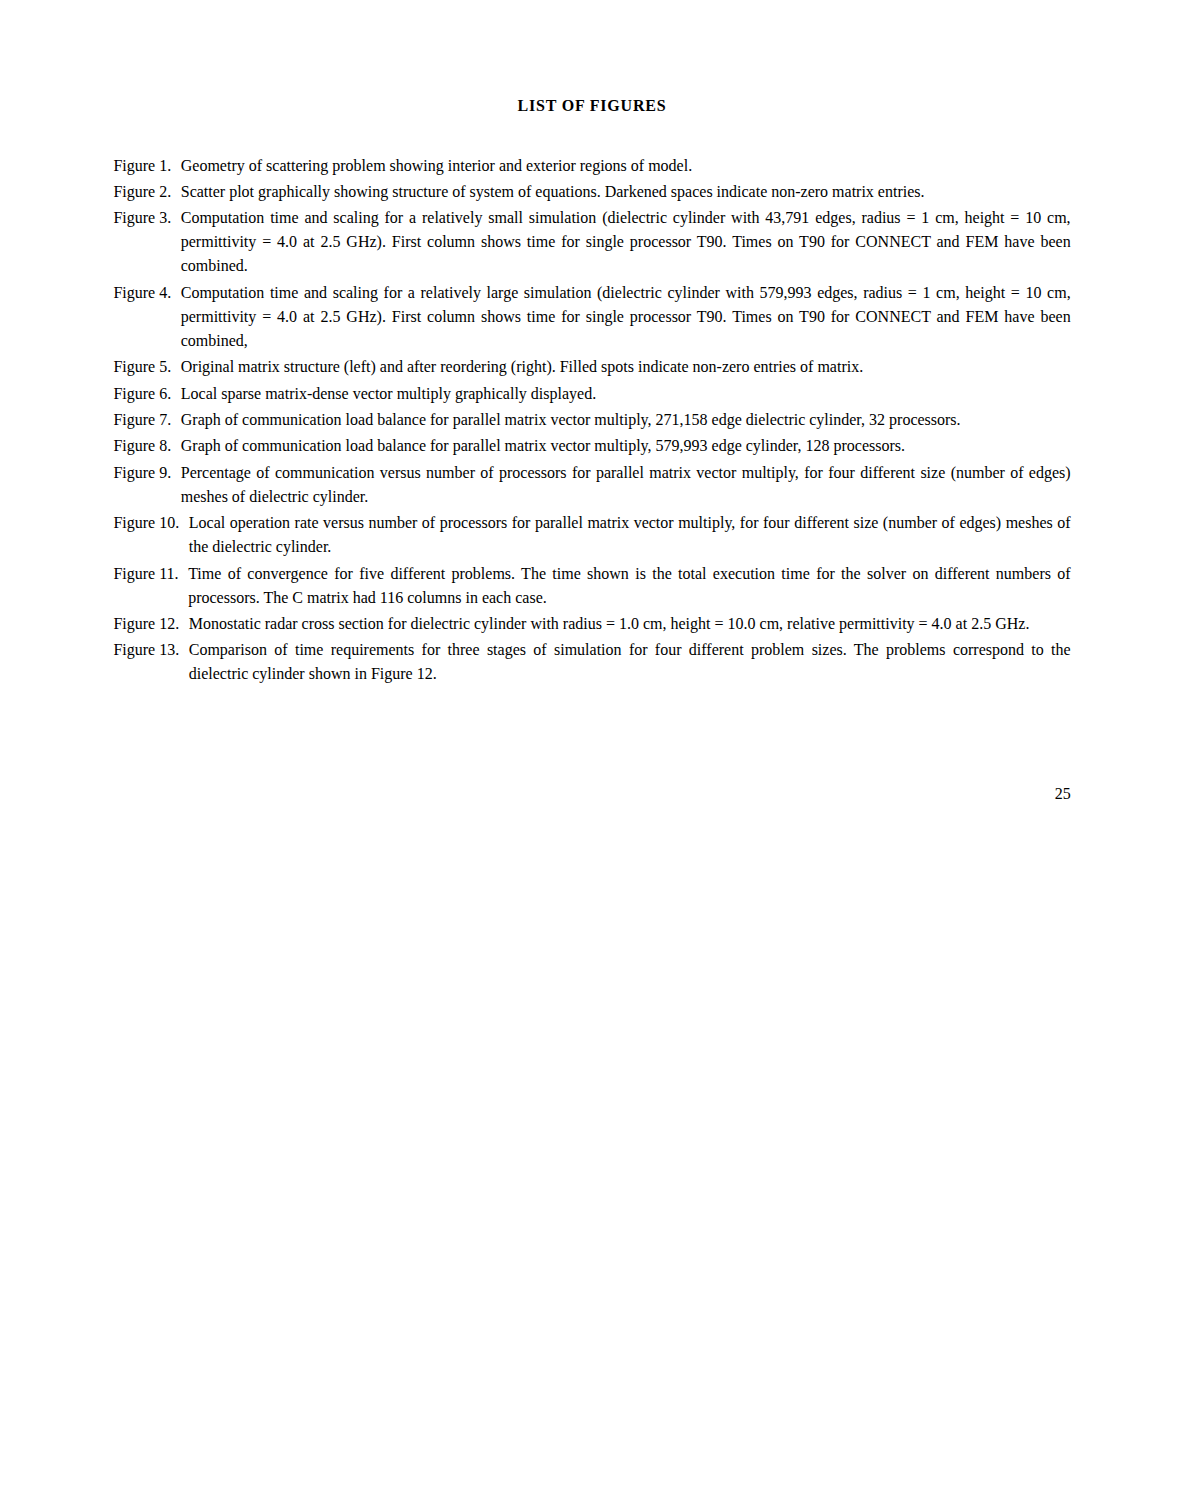LIST OF FIGURES
Figure 1. Geometry of scattering problem showing interior and exterior regions of model.
Figure 2. Scatter plot graphically showing structure of system of equations. Darkened spaces indicate non-zero matrix entries.
Figure 3. Computation time and scaling for a relatively small simulation (dielectric cylinder with 43,791 edges, radius = 1 cm, height = 10 cm, permittivity = 4.0 at 2.5 GHz). First column shows time for single processor T90. Times on T90 for CONNECT and FEM have been combined.
Figure 4. Computation time and scaling for a relatively large simulation (dielectric cylinder with 579,993 edges, radius = 1 cm, height = 10 cm, permittivity = 4.0 at 2.5 GHz). First column shows time for single processor T90. Times on T90 for CONNECT and FEM have been combined,
Figure 5. Original matrix structure (left) and after reordering (right). Filled spots indicate non-zero entries of matrix.
Figure 6. Local sparse matrix-dense vector multiply graphically displayed.
Figure 7. Graph of communication load balance for parallel matrix vector multiply, 271,158 edge dielectric cylinder, 32 processors.
Figure 8. Graph of communication load balance for parallel matrix vector multiply, 579,993 edge cylinder, 128 processors.
Figure 9. Percentage of communication versus number of processors for parallel matrix vector multiply, for four different size (number of edges) meshes of dielectric cylinder.
Figure 10. Local operation rate versus number of processors for parallel matrix vector multiply, for four different size (number of edges) meshes of the dielectric cylinder.
Figure 11. Time of convergence for five different problems. The time shown is the total execution time for the solver on different numbers of processors. The C matrix had 116 columns in each case.
Figure 12. Monostatic radar cross section for dielectric cylinder with radius = 1.0 cm, height = 10.0 cm, relative permittivity = 4.0 at 2.5 GHz.
Figure 13. Comparison of time requirements for three stages of simulation for four different problem sizes. The problems correspond to the dielectric cylinder shown in Figure 12.
25